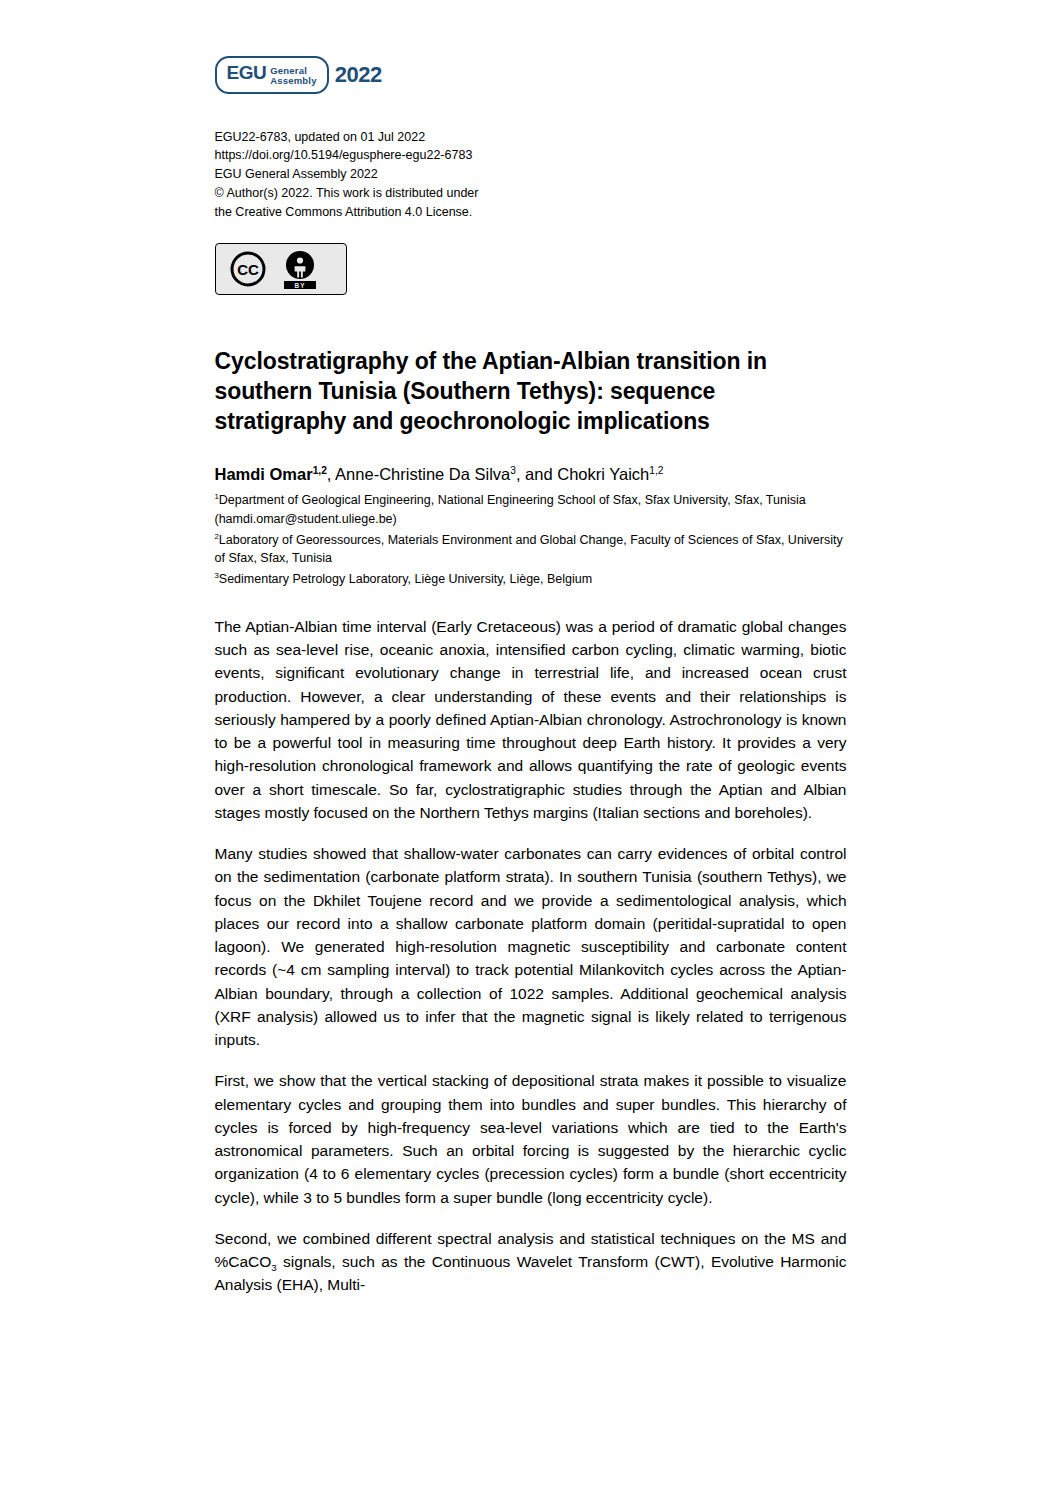EGU General
Assembly 2022
EGU22-6783, updated on 01 Jul 2022
https://doi.org/10.5194/egusphere-egu22-6783
EGU General Assembly 2022
© Author(s) 2022. This work is distributed under
the Creative Commons Attribution 4.0 License.
CC BY
Cyclostratigraphy of the Aptian-Albian transition in southern Tunisia (Southern Tethys): sequence stratigraphy and geochronologic implications
Hamdi Omar1,2, Anne-Christine Da Silva3, and Chokri Yaich1,2
1Department of Geological Engineering, National Engineering School of Sfax, Sfax University, Sfax, Tunisia (hamdi.omar@student.uliege.be)
2Laboratory of Georessources, Materials Environment and Global Change, Faculty of Sciences of Sfax, University of Sfax, Sfax, Tunisia
3Sedimentary Petrology Laboratory, Liège University, Liège, Belgium
The Aptian-Albian time interval (Early Cretaceous) was a period of dramatic global changes such as sea-level rise, oceanic anoxia, intensified carbon cycling, climatic warming, biotic events, significant evolutionary change in terrestrial life, and increased ocean crust production. However, a clear understanding of these events and their relationships is seriously hampered by a poorly defined Aptian-Albian chronology. Astrochronology is known to be a powerful tool in measuring time throughout deep Earth history. It provides a very high-resolution chronological framework and allows quantifying the rate of geologic events over a short timescale. So far, cyclostratigraphic studies through the Aptian and Albian stages mostly focused on the Northern Tethys margins (Italian sections and boreholes).
Many studies showed that shallow-water carbonates can carry evidences of orbital control on the sedimentation (carbonate platform strata). In southern Tunisia (southern Tethys), we focus on the Dkhilet Toujene record and we provide a sedimentological analysis, which places our record into a shallow carbonate platform domain (peritidal-supratidal to open lagoon). We generated high-resolution magnetic susceptibility and carbonate content records (~4 cm sampling interval) to track potential Milankovitch cycles across the Aptian-Albian boundary, through a collection of 1022 samples. Additional geochemical analysis (XRF analysis) allowed us to infer that the magnetic signal is likely related to terrigenous inputs.
First, we show that the vertical stacking of depositional strata makes it possible to visualize elementary cycles and grouping them into bundles and super bundles. This hierarchy of cycles is forced by high-frequency sea-level variations which are tied to the Earth's astronomical parameters. Such an orbital forcing is suggested by the hierarchic cyclic organization (4 to 6 elementary cycles (precession cycles) form a bundle (short eccentricity cycle), while 3 to 5 bundles form a super bundle (long eccentricity cycle).
Second, we combined different spectral analysis and statistical techniques on the MS and %CaCO3 signals, such as the Continuous Wavelet Transform (CWT), Evolutive Harmonic Analysis (EHA), Multi-